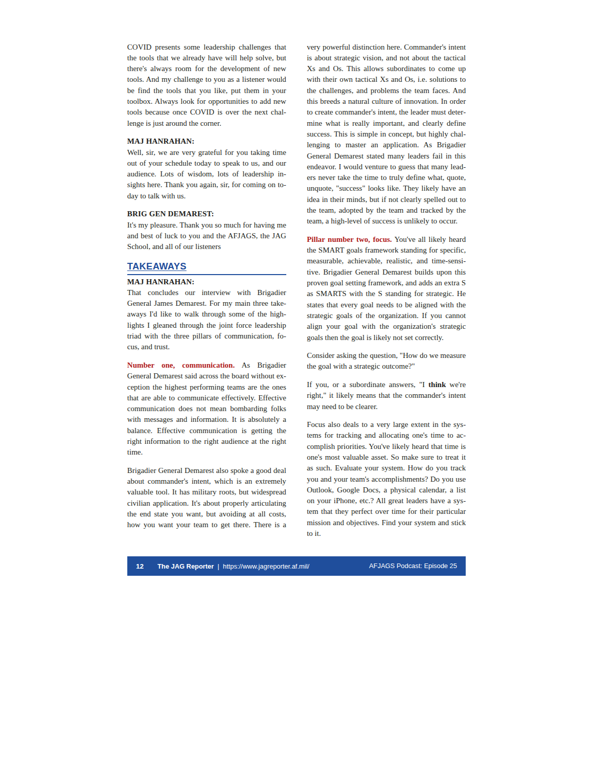COVID presents some leadership challenges that the tools that we already have will help solve, but there's always room for the development of new tools. And my challenge to you as a listener would be find the tools that you like, put them in your toolbox. Always look for opportunities to add new tools because once COVID is over the next challenge is just around the corner.
MAJ HANRAHAN:
Well, sir, we are very grateful for you taking time out of your schedule today to speak to us, and our audience. Lots of wisdom, lots of leadership insights here. Thank you again, sir, for coming on today to talk with us.
BRIG GEN DEMAREST:
It's my pleasure. Thank you so much for having me and best of luck to you and the AFJAGS, the JAG School, and all of our listeners
TAKEAWAYS
MAJ HANRAHAN:
That concludes our interview with Brigadier General James Demarest. For my main three takeaways I'd like to walk through some of the highlights I gleaned through the joint force leadership triad with the three pillars of communication, focus, and trust.
Number one, communication. As Brigadier General Demarest said across the board without exception the highest performing teams are the ones that are able to communicate effectively. Effective communication does not mean bombarding folks with messages and information. It is absolutely a balance. Effective communication is getting the right information to the right audience at the right time.
Brigadier General Demarest also spoke a good deal about commander's intent, which is an extremely valuable tool. It has military roots, but widespread civilian application. It's about properly articulating the end state you want, but avoiding at all costs, how you want your team to get there. There is a very powerful distinction here. Commander's intent is about strategic vision, and not about the tactical Xs and Os. This allows subordinates to come up with their own tactical Xs and Os, i.e. solutions to the challenges, and problems the team faces. And this breeds a natural culture of innovation. In order to create commander's intent, the leader must determine what is really important, and clearly define success. This is simple in concept, but highly challenging to master an application. As Brigadier General Demarest stated many leaders fail in this endeavor. I would venture to guess that many leaders never take the time to truly define what, quote, unquote, "success" looks like. They likely have an idea in their minds, but if not clearly spelled out to the team, adopted by the team and tracked by the team, a high-level of success is unlikely to occur.
Pillar number two, focus. You've all likely heard the SMART goals framework standing for specific, measurable, achievable, realistic, and time-sensitive. Brigadier General Demarest builds upon this proven goal setting framework, and adds an extra S as SMARTS with the S standing for strategic. He states that every goal needs to be aligned with the strategic goals of the organization. If you cannot align your goal with the organization's strategic goals then the goal is likely not set correctly.
Consider asking the question, "How do we measure the goal with a strategic outcome?"
If you, or a subordinate answers, "I think we're right," it likely means that the commander's intent may need to be clearer.
Focus also deals to a very large extent in the systems for tracking and allocating one's time to accomplish priorities. You've likely heard that time is one's most valuable asset. So make sure to treat it as such. Evaluate your system. How do you track you and your team's accomplishments? Do you use Outlook, Google Docs, a physical calendar, a list on your iPhone, etc.? All great leaders have a system that they perfect over time for their particular mission and objectives. Find your system and stick to it.
12 The JAG Reporter | https://www.jagreporter.af.mil/
AFJAGS Podcast: Episode 25